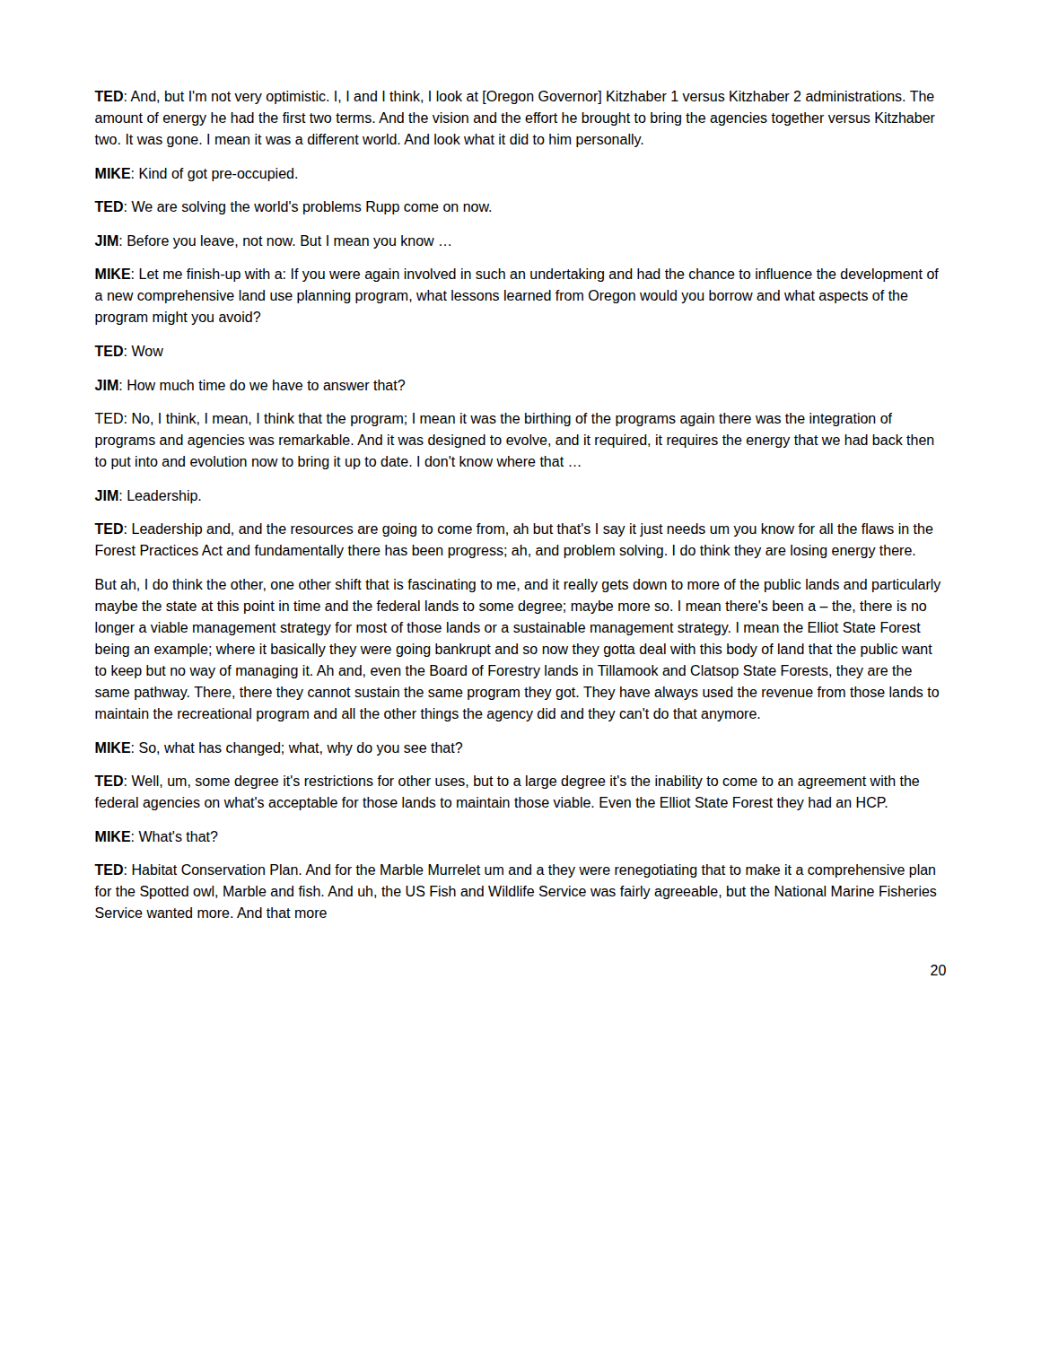TED: And, but I'm not very optimistic. I, I and I think, I look at [Oregon Governor] Kitzhaber 1 versus Kitzhaber 2 administrations. The amount of energy he had the first two terms. And the vision and the effort he brought to bring the agencies together versus Kitzhaber two. It was gone. I mean it was a different world. And look what it did to him personally.
MIKE: Kind of got pre-occupied.
TED: We are solving the world's problems Rupp come on now.
JIM: Before you leave, not now. But I mean you know …
MIKE: Let me finish-up with a: If you were again involved in such an undertaking and had the chance to influence the development of a new comprehensive land use planning program, what lessons learned from Oregon would you borrow and what aspects of the program might you avoid?
TED: Wow
JIM: How much time do we have to answer that?
TED: No, I think, I mean, I think that the program; I mean it was the birthing of the programs again there was the integration of programs and agencies was remarkable. And it was designed to evolve, and it required, it requires the energy that we had back then to put into and evolution now to bring it up to date. I don't know where that …
JIM: Leadership.
TED: Leadership and, and the resources are going to come from, ah but that's I say it just needs um you know for all the flaws in the Forest Practices Act and fundamentally there has been progress; ah, and problem solving. I do think they are losing energy there.
But ah, I do think the other, one other shift that is fascinating to me, and it really gets down to more of the public lands and particularly maybe the state at this point in time and the federal lands to some degree; maybe more so. I mean there's been a – the, there is no longer a viable management strategy for most of those lands or a sustainable management strategy. I mean the Elliot State Forest being an example; where it basically they were going bankrupt and so now they gotta deal with this body of land that the public want to keep but no way of managing it. Ah and, even the Board of Forestry lands in Tillamook and Clatsop State Forests, they are the same pathway. There, there they cannot sustain the same program they got. They have always used the revenue from those lands to maintain the recreational program and all the other things the agency did and they can't do that anymore.
MIKE: So, what has changed; what, why do you see that?
TED: Well, um, some degree it's restrictions for other uses, but to a large degree it's the inability to come to an agreement with the federal agencies on what's acceptable for those lands to maintain those viable. Even the Elliot State Forest they had an HCP.
MIKE: What's that?
TED: Habitat Conservation Plan. And for the Marble Murrelet um and a they were renegotiating that to make it a comprehensive plan for the Spotted owl, Marble and fish. And uh, the US Fish and Wildlife Service was fairly agreeable, but the National Marine Fisheries Service wanted more. And that more
20